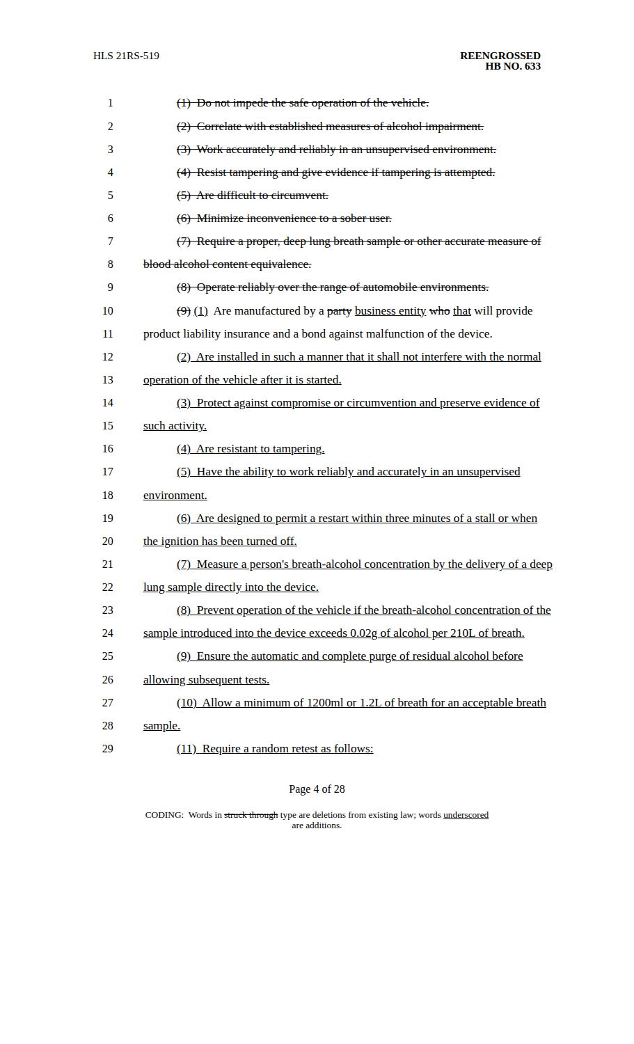HLS 21RS-519
REENGROSSED
HB NO. 633
(1) Do not impede the safe operation of the vehicle.
(2) Correlate with established measures of alcohol impairment.
(3) Work accurately and reliably in an unsupervised environment.
(4) Resist tampering and give evidence if tampering is attempted.
(5) Are difficult to circumvent.
(6) Minimize inconvenience to a sober user.
(7) Require a proper, deep lung breath sample or other accurate measure of
blood alcohol content equivalence.
(8) Operate reliably over the range of automobile environments.
(9) (1) Are manufactured by a party business entity who that will provide
product liability insurance and a bond against malfunction of the device.
(2) Are installed in such a manner that it shall not interfere with the normal
operation of the vehicle after it is started.
(3) Protect against compromise or circumvention and preserve evidence of
such activity.
(4) Are resistant to tampering.
(5) Have the ability to work reliably and accurately in an unsupervised
environment.
(6) Are designed to permit a restart within three minutes of a stall or when
the ignition has been turned off.
(7) Measure a person's breath-alcohol concentration by the delivery of a deep
lung sample directly into the device.
(8) Prevent operation of the vehicle if the breath-alcohol concentration of the
sample introduced into the device exceeds 0.02g of alcohol per 210L of breath.
(9) Ensure the automatic and complete purge of residual alcohol before
allowing subsequent tests.
(10) Allow a minimum of 1200ml or 1.2L of breath for an acceptable breath
sample.
(11) Require a random retest as follows:
Page 4 of 28
CODING: Words in struck through type are deletions from existing law; words underscored
are additions.